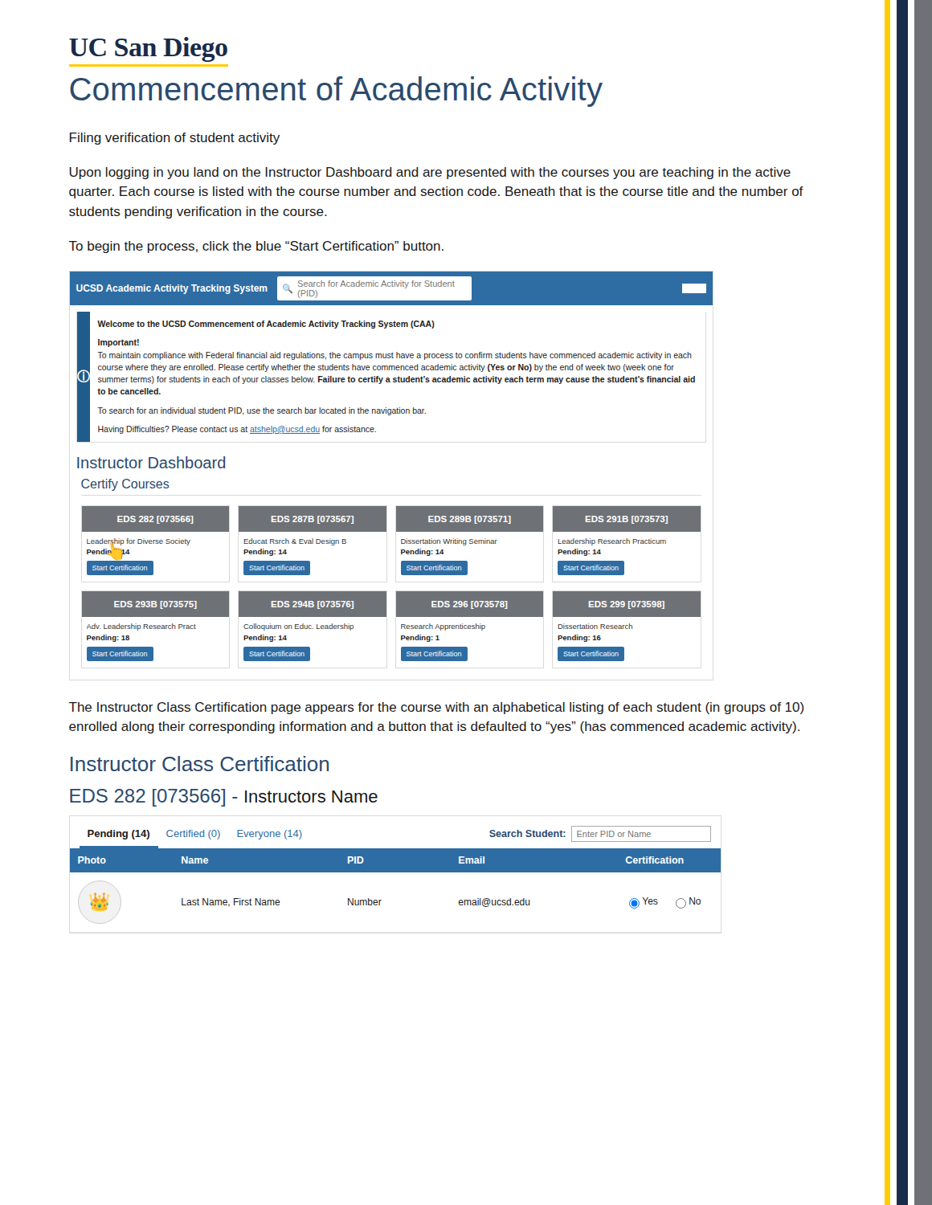UC San Diego
Commencement of Academic Activity
Filing verification of student activity
Upon logging in you land on the Instructor Dashboard and are presented with the courses you are teaching in the active quarter. Each course is listed with the course number and section code. Beneath that is the course title and the number of students pending verification in the course.
To begin the process, click the blue “Start Certification” button.
UCSD Academic Activity Tracking System 🔍Search for Academic Activity for Student (PID)
ⓘ
Welcome to the UCSD Commencement of Academic Activity Tracking System (CAA)
Important!
To maintain compliance with Federal financial aid regulations, the campus must have a process to confirm students have commenced academic activity in each course where they are enrolled. Please certify whether the students have commenced academic activity (Yes or No) by the end of week two (week one for summer terms) for students in each of your classes below. Failure to certify a student’s academic activity each term may cause the student’s financial aid to be cancelled.
To search for an individual student PID, use the search bar located in the navigation bar.
Having Difficulties? Please contact us at atshelp@ucsd.edu for assistance.
Instructor Dashboard
Certify Courses
EDS 282 [073566]
Leadership for Diverse Society
Pending: 14
Start Certification
👆
EDS 287B [073567]
Educat Rsrch & Eval Design B
Pending: 14
Start Certification
EDS 289B [073571]
Dissertation Writing Seminar
Pending: 14
Start Certification
EDS 291B [073573]
Leadership Research Practicum
Pending: 14
Start Certification
EDS 293B [073575]
Adv. Leadership Research Pract
Pending: 18
Start Certification
EDS 294B [073576]
Colloquium on Educ. Leadership
Pending: 14
Start Certification
EDS 296 [073578]
Research Apprenticeship
Pending: 1
Start Certification
EDS 299 [073598]
Dissertation Research
Pending: 16
Start Certification
The Instructor Class Certification page appears for the course with an alphabetical listing of each student (in groups of 10) enrolled along their corresponding information and a button that is defaulted to “yes” (has commenced academic activity).
Instructor Class Certification
EDS 282 [073566] - Instructors Name
Pending (14)
Certified (0)
Everyone (14)
Search Student:
| Photo | Name | PID | Email | Certification |
| --- | --- | --- | --- | --- |
| 👑 | Last Name, First Name | Number | email@ucsd.edu | Yes No |